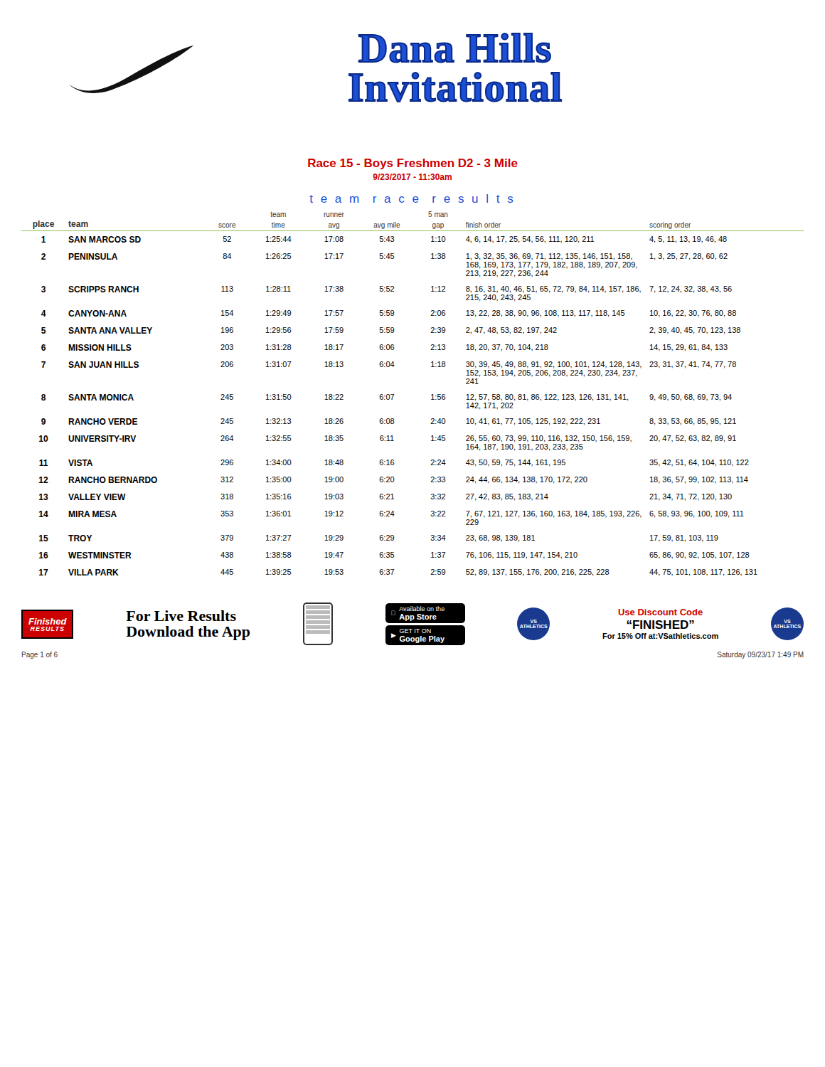Dana Hills
Invitational
Race 15 - Boys Freshmen D2 - 3 Mile
9/23/2017 - 11:30am
t e a m r a c e r e s u l t s
| | | | team | runner | | 5 man | | |
| --- | --- | --- | --- | --- | --- | --- | --- | --- |
| place | team | score | time | avg | avg mile | gap | finish order | scoring order |
| 1 | SAN MARCOS SD | 52 | 1:25:44 | 17:08 | 5:43 | 1:10 | 4, 6, 14, 17, 25, 54, 56, 111, 120, 211 | 4, 5, 11, 13, 19, 46, 48 |
| 2 | PENINSULA | 84 | 1:26:25 | 17:17 | 5:45 | 1:38 | 1, 3, 32, 35, 36, 69, 71, 112, 135, 146, 151, 158, 168, 169, 173, 177, 179, 182, 188, 189, 207, 209, 213, 219, 227, 236, 244 | 1, 3, 25, 27, 28, 60, 62 |
| 3 | SCRIPPS RANCH | 113 | 1:28:11 | 17:38 | 5:52 | 1:12 | 8, 16, 31, 40, 46, 51, 65, 72, 79, 84, 114, 157, 186, 215, 240, 243, 245 | 7, 12, 24, 32, 38, 43, 56 |
| 4 | CANYON-ANA | 154 | 1:29:49 | 17:57 | 5:59 | 2:06 | 13, 22, 28, 38, 90, 96, 108, 113, 117, 118, 145 | 10, 16, 22, 30, 76, 80, 88 |
| 5 | SANTA ANA VALLEY | 196 | 1:29:56 | 17:59 | 5:59 | 2:39 | 2, 47, 48, 53, 82, 197, 242 | 2, 39, 40, 45, 70, 123, 138 |
| 6 | MISSION HILLS | 203 | 1:31:28 | 18:17 | 6:06 | 2:13 | 18, 20, 37, 70, 104, 218 | 14, 15, 29, 61, 84, 133 |
| 7 | SAN JUAN HILLS | 206 | 1:31:07 | 18:13 | 6:04 | 1:18 | 30, 39, 45, 49, 88, 91, 92, 100, 101, 124, 128, 143, 152, 153, 194, 205, 206, 208, 224, 230, 234, 237, 241 | 23, 31, 37, 41, 74, 77, 78 |
| 8 | SANTA MONICA | 245 | 1:31:50 | 18:22 | 6:07 | 1:56 | 12, 57, 58, 80, 81, 86, 122, 123, 126, 131, 141, 142, 171, 202 | 9, 49, 50, 68, 69, 73, 94 |
| 9 | RANCHO VERDE | 245 | 1:32:13 | 18:26 | 6:08 | 2:40 | 10, 41, 61, 77, 105, 125, 192, 222, 231 | 8, 33, 53, 66, 85, 95, 121 |
| 10 | UNIVERSITY-IRV | 264 | 1:32:55 | 18:35 | 6:11 | 1:45 | 26, 55, 60, 73, 99, 110, 116, 132, 150, 156, 159, 164, 187, 190, 191, 203, 233, 235 | 20, 47, 52, 63, 82, 89, 91 |
| 11 | VISTA | 296 | 1:34:00 | 18:48 | 6:16 | 2:24 | 43, 50, 59, 75, 144, 161, 195 | 35, 42, 51, 64, 104, 110, 122 |
| 12 | RANCHO BERNARDO | 312 | 1:35:00 | 19:00 | 6:20 | 2:33 | 24, 44, 66, 134, 138, 170, 172, 220 | 18, 36, 57, 99, 102, 113, 114 |
| 13 | VALLEY VIEW | 318 | 1:35:16 | 19:03 | 6:21 | 3:32 | 27, 42, 83, 85, 183, 214 | 21, 34, 71, 72, 120, 130 |
| 14 | MIRA MESA | 353 | 1:36:01 | 19:12 | 6:24 | 3:22 | 7, 67, 121, 127, 136, 160, 163, 184, 185, 193, 226, 229 | 6, 58, 93, 96, 100, 109, 111 |
| 15 | TROY | 379 | 1:37:27 | 19:29 | 6:29 | 3:34 | 23, 68, 98, 139, 181 | 17, 59, 81, 103, 119 |
| 16 | WESTMINSTER | 438 | 1:38:58 | 19:47 | 6:35 | 1:37 | 76, 106, 115, 119, 147, 154, 210 | 65, 86, 90, 92, 105, 107, 128 |
| 17 | VILLA PARK | 445 | 1:39:25 | 19:53 | 6:37 | 2:59 | 52, 89, 137, 155, 176, 200, 216, 225, 228 | 44, 75, 101, 108, 117, 126, 131 |
Finished RESULTS
For Live Results
Download the App
Available on the
App Store
▶GET IT ON
Google Play
VS
ATHLETICS
Use Discount Code
“FINISHED”
For 15% Off at:VSathletics.com
VS
ATHLETICS
Page 1 of 6
Saturday 09/23/17 1:49 PM